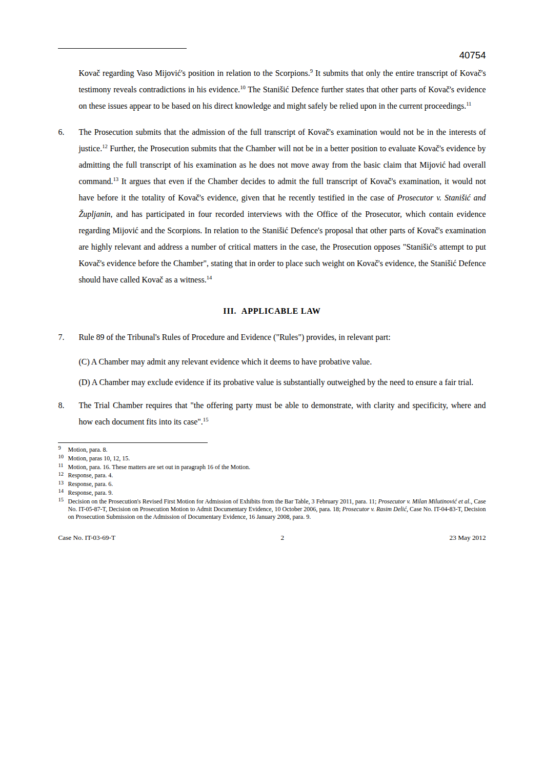40754
Kovač regarding Vaso Mijović's position in relation to the Scorpions.9 It submits that only the entire transcript of Kovač's testimony reveals contradictions in his evidence.10 The Stanišić Defence further states that other parts of Kovač's evidence on these issues appear to be based on his direct knowledge and might safely be relied upon in the current proceedings.11
6.
The Prosecution submits that the admission of the full transcript of Kovač's examination would not be in the interests of justice.12 Further, the Prosecution submits that the Chamber will not be in a better position to evaluate Kovač's evidence by admitting the full transcript of his examination as he does not move away from the basic claim that Mijović had overall command.13 It argues that even if the Chamber decides to admit the full transcript of Kovač's examination, it would not have before it the totality of Kovač's evidence, given that he recently testified in the case of Prosecutor v. Stanišić and Župljanin, and has participated in four recorded interviews with the Office of the Prosecutor, which contain evidence regarding Mijović and the Scorpions. In relation to the Stanišić Defence's proposal that other parts of Kovač's examination are highly relevant and address a number of critical matters in the case, the Prosecution opposes "Stanišić's attempt to put Kovač's evidence before the Chamber", stating that in order to place such weight on Kovač's evidence, the Stanišić Defence should have called Kovač as a witness.14
III. APPLICABLE LAW
7.
Rule 89 of the Tribunal's Rules of Procedure and Evidence ("Rules") provides, in relevant part:
(C) A Chamber may admit any relevant evidence which it deems to have probative value.
(D) A Chamber may exclude evidence if its probative value is substantially outweighed by the need to ensure a fair trial.
8.
The Trial Chamber requires that "the offering party must be able to demonstrate, with clarity and specificity, where and how each document fits into its case".15
9 Motion, para. 8.
10 Motion, paras 10, 12, 15.
11 Motion, para. 16. These matters are set out in paragraph 16 of the Motion.
12 Response, para. 4.
13 Response, para. 6.
14 Response, para. 9.
15 Decision on the Prosecution's Revised First Motion for Admission of Exhibits from the Bar Table, 3 February 2011, para. 11; Prosecutor v. Milan Milutinović et al., Case No. IT-05-87-T, Decision on Prosecution Motion to Admit Documentary Evidence, 10 October 2006, para. 18; Prosecutor v. Rasim Delić, Case No. IT-04-83-T, Decision on Prosecution Submission on the Admission of Documentary Evidence, 16 January 2008, para. 9.
Case No. IT-03-69-T
2
23 May 2012